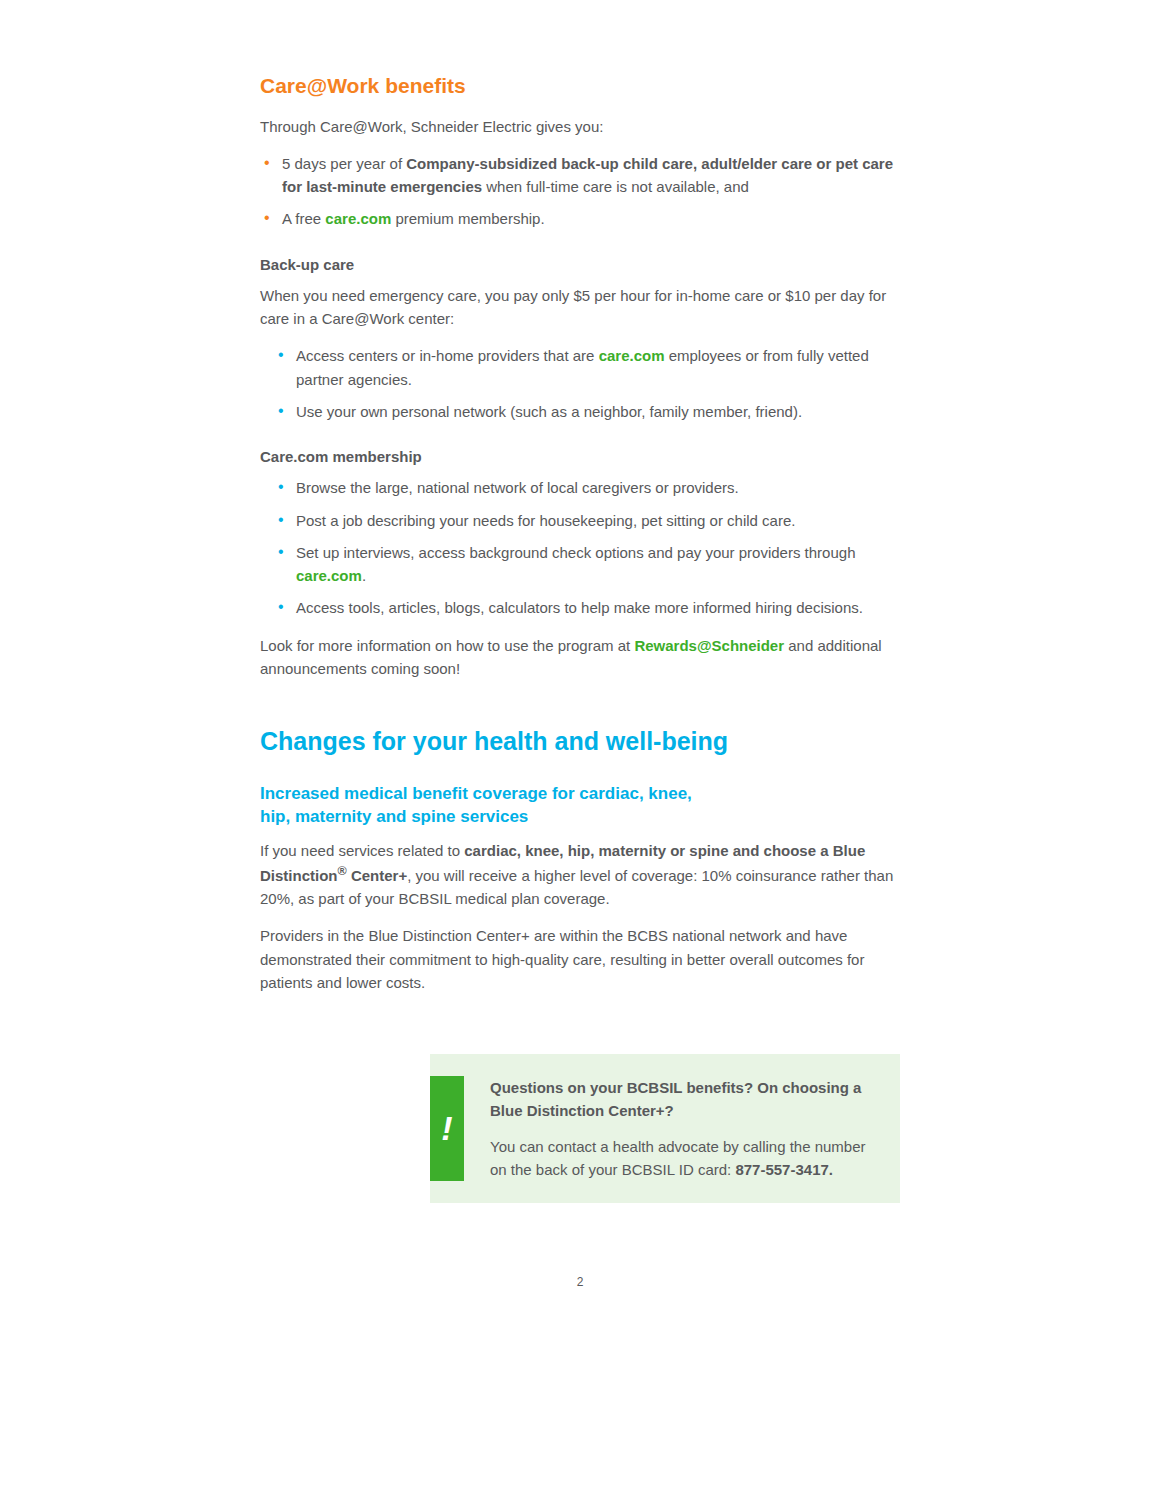Care@Work benefits
Through Care@Work, Schneider Electric gives you:
5 days per year of Company-subsidized back-up child care, adult/elder care or pet care for last-minute emergencies when full-time care is not available, and
A free care.com premium membership.
Back-up care
When you need emergency care, you pay only $5 per hour for in-home care or $10 per day for care in a Care@Work center:
Access centers or in-home providers that are care.com employees or from fully vetted partner agencies.
Use your own personal network (such as a neighbor, family member, friend).
Care.com membership
Browse the large, national network of local caregivers or providers.
Post a job describing your needs for housekeeping, pet sitting or child care.
Set up interviews, access background check options and pay your providers through care.com.
Access tools, articles, blogs, calculators to help make more informed hiring decisions.
Look for more information on how to use the program at Rewards@Schneider and additional announcements coming soon!
Changes for your health and well-being
Increased medical benefit coverage for cardiac, knee,
hip, maternity and spine services
If you need services related to cardiac, knee, hip, maternity or spine and choose a Blue Distinction® Center+, you will receive a higher level of coverage: 10% coinsurance rather than 20%, as part of your BCBSIL medical plan coverage.
Providers in the Blue Distinction Center+ are within the BCBS national network and have demonstrated their commitment to high-quality care, resulting in better overall outcomes for patients and lower costs.
!
Questions on your BCBSIL benefits? On choosing a Blue Distinction Center+?
You can contact a health advocate by calling the number on the back of your BCBSIL ID card: 877-557-3417.
2